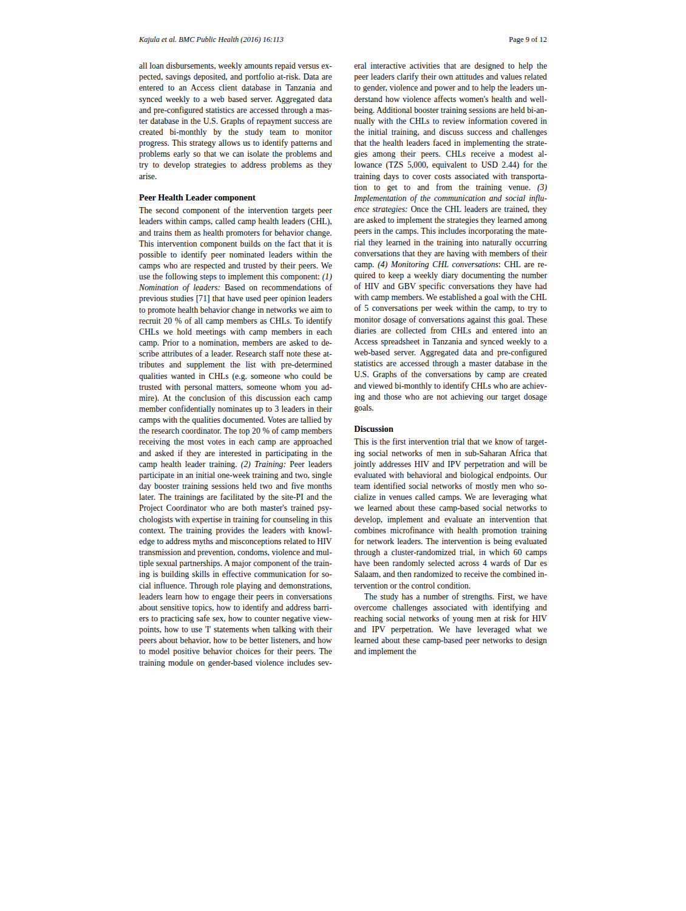Kajula et al. BMC Public Health (2016) 16:113 Page 9 of 12
all loan disbursements, weekly amounts repaid versus expected, savings deposited, and portfolio at-risk. Data are entered to an Access client database in Tanzania and synced weekly to a web based server. Aggregated data and pre-configured statistics are accessed through a master database in the U.S. Graphs of repayment success are created bi-monthly by the study team to monitor progress. This strategy allows us to identify patterns and problems early so that we can isolate the problems and try to develop strategies to address problems as they arise.
Peer Health Leader component
The second component of the intervention targets peer leaders within camps, called camp health leaders (CHL), and trains them as health promoters for behavior change. This intervention component builds on the fact that it is possible to identify peer nominated leaders within the camps who are respected and trusted by their peers. We use the following steps to implement this component: (1) Nomination of leaders: Based on recommendations of previous studies [71] that have used peer opinion leaders to promote health behavior change in networks we aim to recruit 20 % of all camp members as CHLs. To identify CHLs we hold meetings with camp members in each camp. Prior to a nomination, members are asked to describe attributes of a leader. Research staff note these attributes and supplement the list with pre-determined qualities wanted in CHLs (e.g. someone who could be trusted with personal matters, someone whom you admire). At the conclusion of this discussion each camp member confidentially nominates up to 3 leaders in their camps with the qualities documented. Votes are tallied by the research coordinator. The top 20 % of camp members receiving the most votes in each camp are approached and asked if they are interested in participating in the camp health leader training. (2) Training: Peer leaders participate in an initial one-week training and two, single day booster training sessions held two and five months later. The trainings are facilitated by the site-PI and the Project Coordinator who are both master's trained psychologists with expertise in training for counseling in this context. The training provides the leaders with knowledge to address myths and misconceptions related to HIV transmission and prevention, condoms, violence and multiple sexual partnerships. A major component of the training is building skills in effective communication for social influence. Through role playing and demonstrations, leaders learn how to engage their peers in conversations about sensitive topics, how to identify and address barriers to practicing safe sex, how to counter negative viewpoints, how to use 'I' statements when talking with their peers about behavior, how to be better listeners, and how to model positive behavior choices for their peers. The training module on gender-based violence includes several interactive activities that are designed to help the peer leaders clarify their own attitudes and values related to gender, violence and power and to help the leaders understand how violence affects women's health and well-being. Additional booster training sessions are held bi-annually with the CHLs to review information covered in the initial training, and discuss success and challenges that the health leaders faced in implementing the strategies among their peers. CHLs receive a modest allowance (TZS 5,000, equivalent to USD 2.44) for the training days to cover costs associated with transportation to get to and from the training venue. (3) Implementation of the communication and social influence strategies: Once the CHL leaders are trained, they are asked to implement the strategies they learned among peers in the camps. This includes incorporating the material they learned in the training into naturally occurring conversations that they are having with members of their camp. (4) Monitoring CHL conversations: CHL are required to keep a weekly diary documenting the number of HIV and GBV specific conversations they have had with camp members. We established a goal with the CHL of 5 conversations per week within the camp, to try to monitor dosage of conversations against this goal. These diaries are collected from CHLs and entered into an Access spreadsheet in Tanzania and synced weekly to a web-based server. Aggregated data and pre-configured statistics are accessed through a master database in the U.S. Graphs of the conversations by camp are created and viewed bi-monthly to identify CHLs who are achieving and those who are not achieving our target dosage goals.
Discussion
This is the first intervention trial that we know of targeting social networks of men in sub-Saharan Africa that jointly addresses HIV and IPV perpetration and will be evaluated with behavioral and biological endpoints. Our team identified social networks of mostly men who socialize in venues called camps. We are leveraging what we learned about these camp-based social networks to develop, implement and evaluate an intervention that combines microfinance with health promotion training for network leaders. The intervention is being evaluated through a cluster-randomized trial, in which 60 camps have been randomly selected across 4 wards of Dar es Salaam, and then randomized to receive the combined intervention or the control condition.
The study has a number of strengths. First, we have overcome challenges associated with identifying and reaching social networks of young men at risk for HIV and IPV perpetration. We have leveraged what we learned about these camp-based peer networks to design and implement the